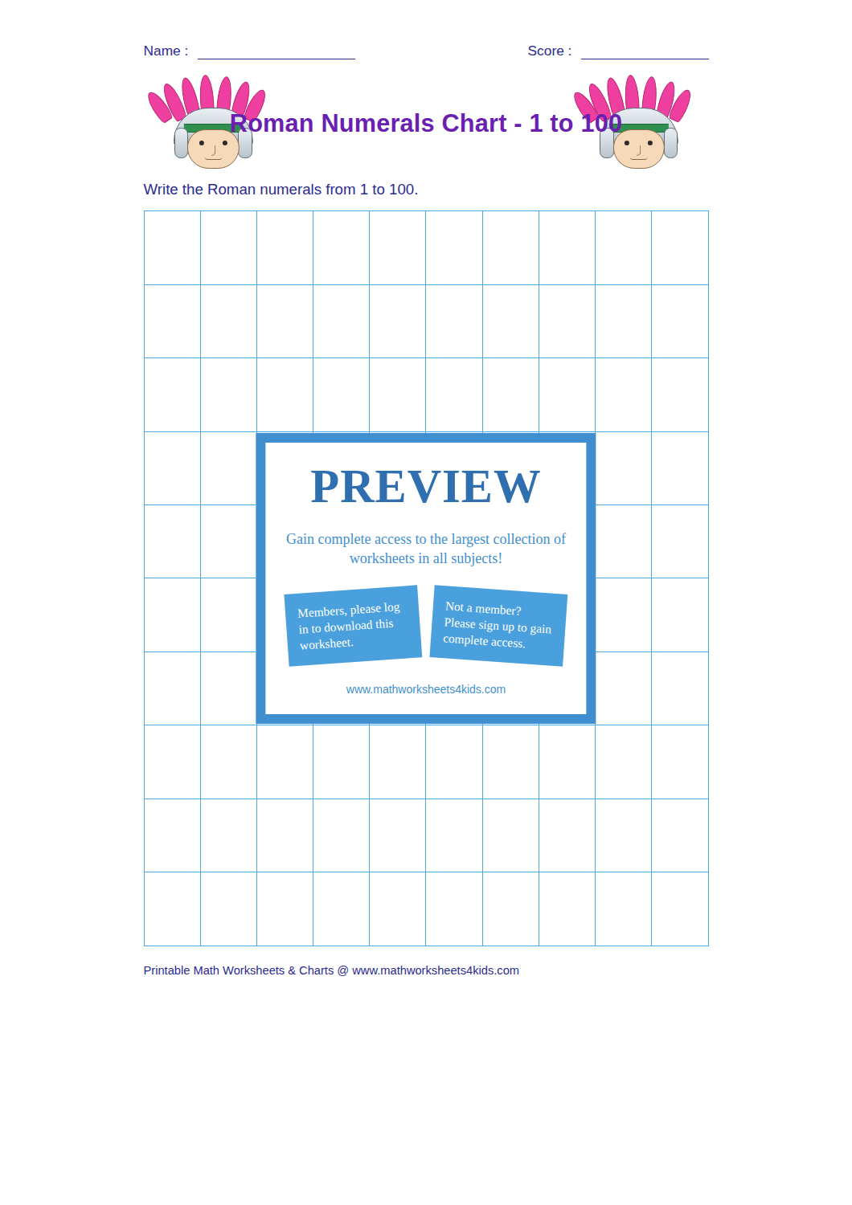Name :
Score :
Roman Numerals Chart - 1 to 100
Write the Roman numerals from 1 to 100.
PREVIEW
Gain complete access to the largest collection of worksheets in all subjects!
Members, please log in to download this worksheet.
Not a member? Please sign up to gain complete access.
www.mathworksheets4kids.com
Printable Math Worksheets & Charts @ www.mathworksheets4kids.com